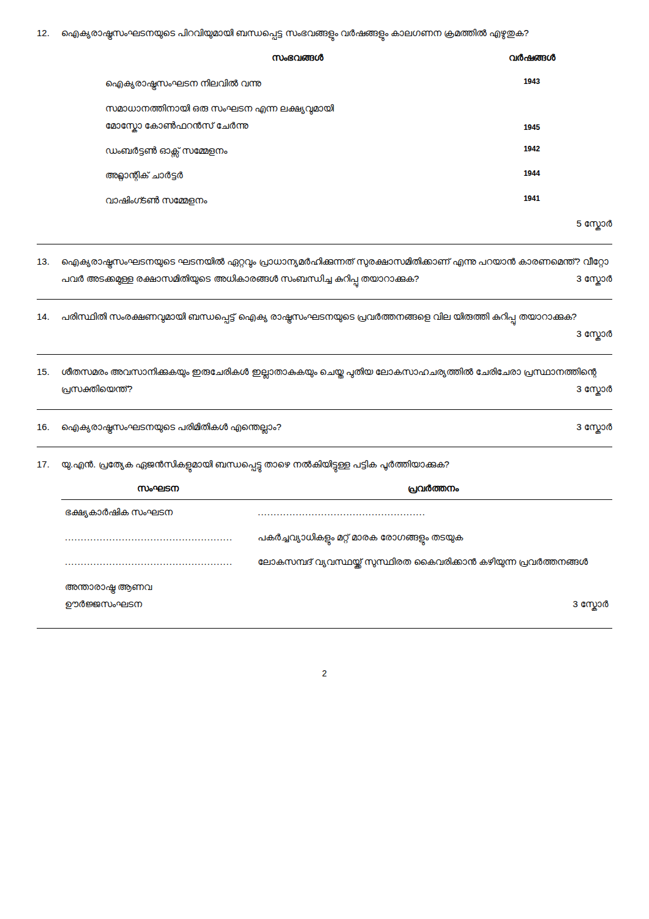12.
ഐക്യരാഷ്ട്രസംഘടനയുടെ പിറവിയുമായി ബന്ധപ്പെട്ട സംഭവങ്ങളും വർഷങ്ങളും കാലഗണന ക്രമത്തിൽ എഴുതുക?
| സംഭവങ്ങൾ | വർഷങ്ങൾ |
| --- | --- |
| ഐക്യരാഷ്ട്രസംഘടന നിലവിൽ വന്നു | 1943 |
| സമാധാനത്തിനായി ഒരു സംഘടന എന്ന ലക്ഷ്യവുമായി മോസ്കോ കോൺഫറൻസ് ചേർന്നു | 1945 |
| ഡംബർട്ടൺ ഓക്സ് സമ്മേളനം | 1942 |
| അറ്റ്ലാന്റിക് ചാർട്ടർ | 1944 |
| വാഷിംഗ്ടൺ സമ്മേളനം | 1941 |
5 സ്കോർ
13.
ഐക്യരാഷ്ട്രസംഘടനയുടെ ഘടനയിൽ ഏറ്റവും പ്രാധാന്യമർഹിക്കുന്നത് സുരക്ഷാസമിതിക്കാണ് എന്നു പറയാൻ കാരണമെന്ത്? വീറ്റോ പവർ അടക്കമുള്ള രക്ഷാസമിതിയുടെ അധികാരങ്ങൾ സംബന്ധിച്ച കുറിപ്പു തയാറാക്കുക? 3 സ്കോർ
14.
പരിസ്ഥിതി സംരക്ഷണവുമായി ബന്ധപ്പെട്ട് ഐക്യ രാഷ്ട്രസംഘടനയുടെ പ്രവർത്തനങ്ങളെ വില യിരുത്തി കുറിപ്പു തയാറാക്കുക? 3 സ്കോർ
15.
ശീതസമരം അവസാനിക്കുകയും ഇരുചേരികൾ ഇല്ലാതാകുകയും ചെയ്ത പുതിയ ലോകസാഹചര്യത്തിൽ ചേരിചേരാ പ്രസ്ഥാനത്തിന്റെ പ്രസക്തിയെന്ത്? 3 സ്കോർ
16.
ഐക്യരാഷ്ട്രസംഘടനയുടെ പരിമിതികൾ എന്തെല്ലാം? 3 സ്കോർ
17.
യു.എൻ. പ്രത്യേക ഏജൻസികളുമായി ബന്ധപ്പെട്ടു താഴെ നൽകിയിട്ടുള്ള പട്ടിക പൂർത്തിയാക്കുക?
| സംഘടന | പ്രവർത്തനം |
| --- | --- |
| ഭക്ഷ്യകാർഷിക സംഘടന | ..................................................... |
| ..................................................... | പകർച്ചവ്യാധികളും മറ്റ് മാരക രോഗങ്ങളും തടയുക |
| ..................................................... | ലോകസമ്പദ് വ്യവസ്ഥയ്ക്ക് സുസ്ഥിരത കൈവരിക്കാൻ കഴിയുന്ന പ്രവർത്തനങ്ങൾ |
| അന്താരാഷ്ട്ര ആണവ ഊർജ്ജസംഘടന | 3 സ്കോർ |
2